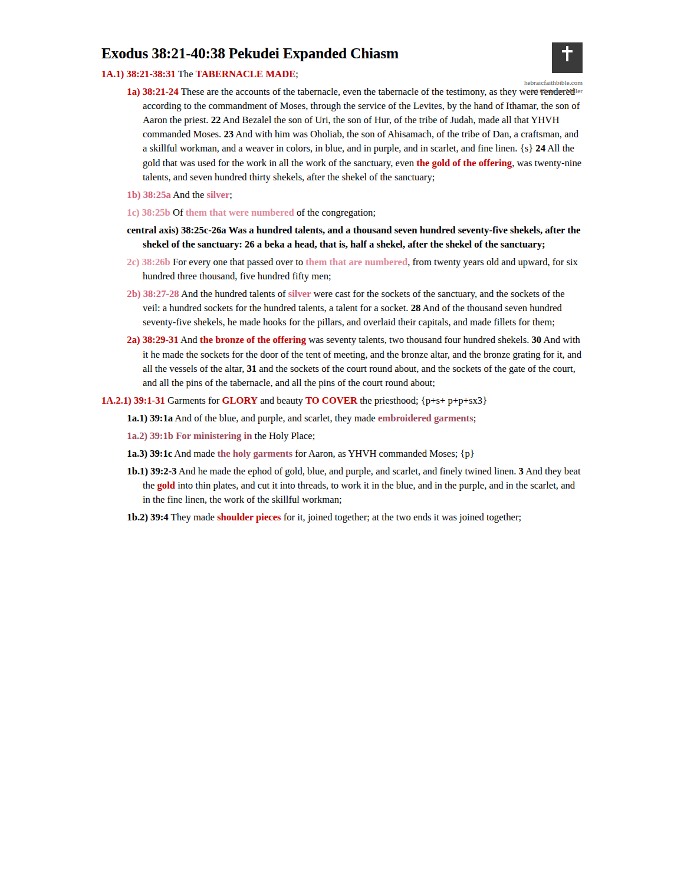hebraicfaithbible.com (c) Christine Miller
Exodus 38:21-40:38 Pekudei Expanded Chiasm
1A.1) 38:21-38:31 The TABERNACLE MADE;
1a) 38:21-24 These are the accounts of the tabernacle, even the tabernacle of the testimony, as they were rendered according to the commandment of Moses, through the service of the Levites, by the hand of Ithamar, the son of Aaron the priest. 22 And Bezalel the son of Uri, the son of Hur, of the tribe of Judah, made all that YHVH commanded Moses. 23 And with him was Oholiab, the son of Ahisamach, of the tribe of Dan, a craftsman, and a skillful workman, and a weaver in colors, in blue, and in purple, and in scarlet, and fine linen. {s} 24 All the gold that was used for the work in all the work of the sanctuary, even the gold of the offering, was twenty-nine talents, and seven hundred thirty shekels, after the shekel of the sanctuary;
1b) 38:25a And the silver;
1c) 38:25b Of them that were numbered of the congregation;
central axis) 38:25c-26a Was a hundred talents, and a thousand seven hundred seventy-five shekels, after the shekel of the sanctuary: 26 a beka a head, that is, half a shekel, after the shekel of the sanctuary;
2c) 38:26b For every one that passed over to them that are numbered, from twenty years old and upward, for six hundred three thousand, five hundred fifty men;
2b) 38:27-28 And the hundred talents of silver were cast for the sockets of the sanctuary, and the sockets of the veil: a hundred sockets for the hundred talents, a talent for a socket. 28 And of the thousand seven hundred seventy-five shekels, he made hooks for the pillars, and overlaid their capitals, and made fillets for them;
2a) 38:29-31 And the bronze of the offering was seventy talents, two thousand four hundred shekels. 30 And with it he made the sockets for the door of the tent of meeting, and the bronze altar, and the bronze grating for it, and all the vessels of the altar, 31 and the sockets of the court round about, and the sockets of the gate of the court, and all the pins of the tabernacle, and all the pins of the court round about;
1A.2.1) 39:1-31 Garments for GLORY and beauty TO COVER the priesthood; {p+s+ p+p+sx3}
1a.1) 39:1a And of the blue, and purple, and scarlet, they made embroidered garments;
1a.2) 39:1b For ministering in the Holy Place;
1a.3) 39:1c And made the holy garments for Aaron, as YHVH commanded Moses; {p}
1b.1) 39:2-3 And he made the ephod of gold, blue, and purple, and scarlet, and finely twined linen. 3 And they beat the gold into thin plates, and cut it into threads, to work it in the blue, and in the purple, and in the scarlet, and in the fine linen, the work of the skillful workman;
1b.2) 39:4 They made shoulder pieces for it, joined together; at the two ends it was joined together;